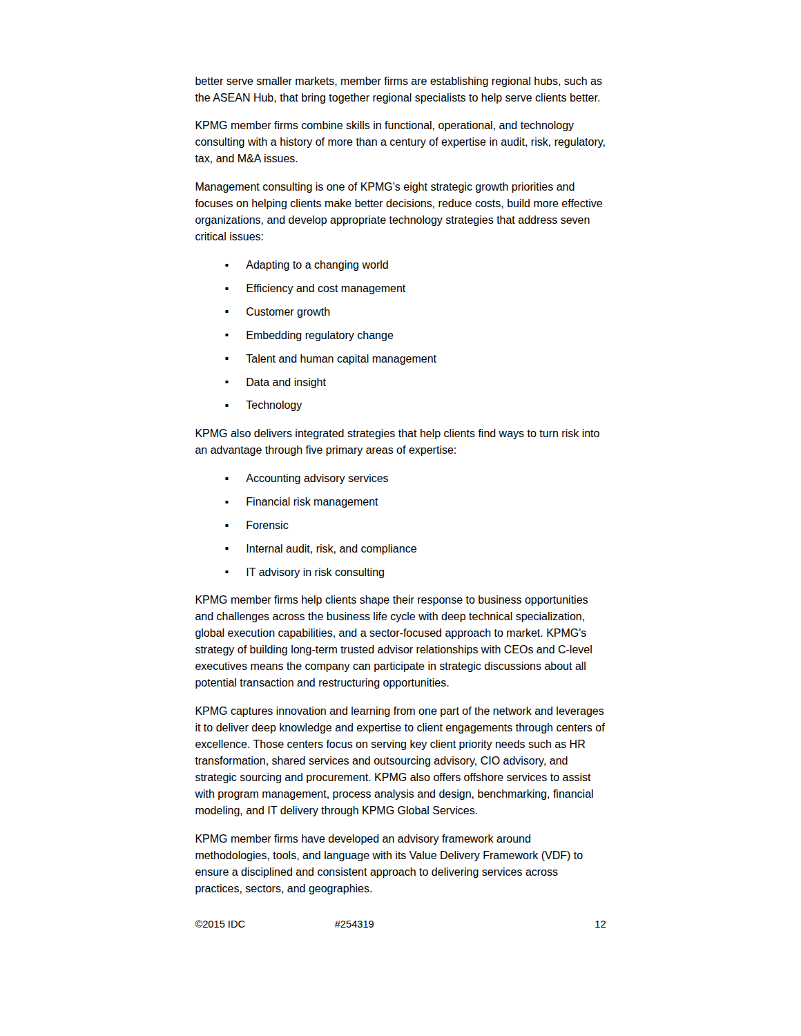better serve smaller markets, member firms are establishing regional hubs, such as the ASEAN Hub, that bring together regional specialists to help serve clients better.
KPMG member firms combine skills in functional, operational, and technology consulting with a history of more than a century of expertise in audit, risk, regulatory, tax, and M&A issues.
Management consulting is one of KPMG's eight strategic growth priorities and focuses on helping clients make better decisions, reduce costs, build more effective organizations, and develop appropriate technology strategies that address seven critical issues:
Adapting to a changing world
Efficiency and cost management
Customer growth
Embedding regulatory change
Talent and human capital management
Data and insight
Technology
KPMG also delivers integrated strategies that help clients find ways to turn risk into an advantage through five primary areas of expertise:
Accounting advisory services
Financial risk management
Forensic
Internal audit, risk, and compliance
IT advisory in risk consulting
KPMG member firms help clients shape their response to business opportunities and challenges across the business life cycle with deep technical specialization, global execution capabilities, and a sector-focused approach to market. KPMG's strategy of building long-term trusted advisor relationships with CEOs and C-level executives means the company can participate in strategic discussions about all potential transaction and restructuring opportunities.
KPMG captures innovation and learning from one part of the network and leverages it to deliver deep knowledge and expertise to client engagements through centers of excellence. Those centers focus on serving key client priority needs such as HR transformation, shared services and outsourcing advisory, CIO advisory, and strategic sourcing and procurement. KPMG also offers offshore services to assist with program management, process analysis and design, benchmarking, financial modeling, and IT delivery through KPMG Global Services.
KPMG member firms have developed an advisory framework around methodologies, tools, and language with its Value Delivery Framework (VDF) to ensure a disciplined and consistent approach to delivering services across practices, sectors, and geographies.
©2015 IDC #254319 12